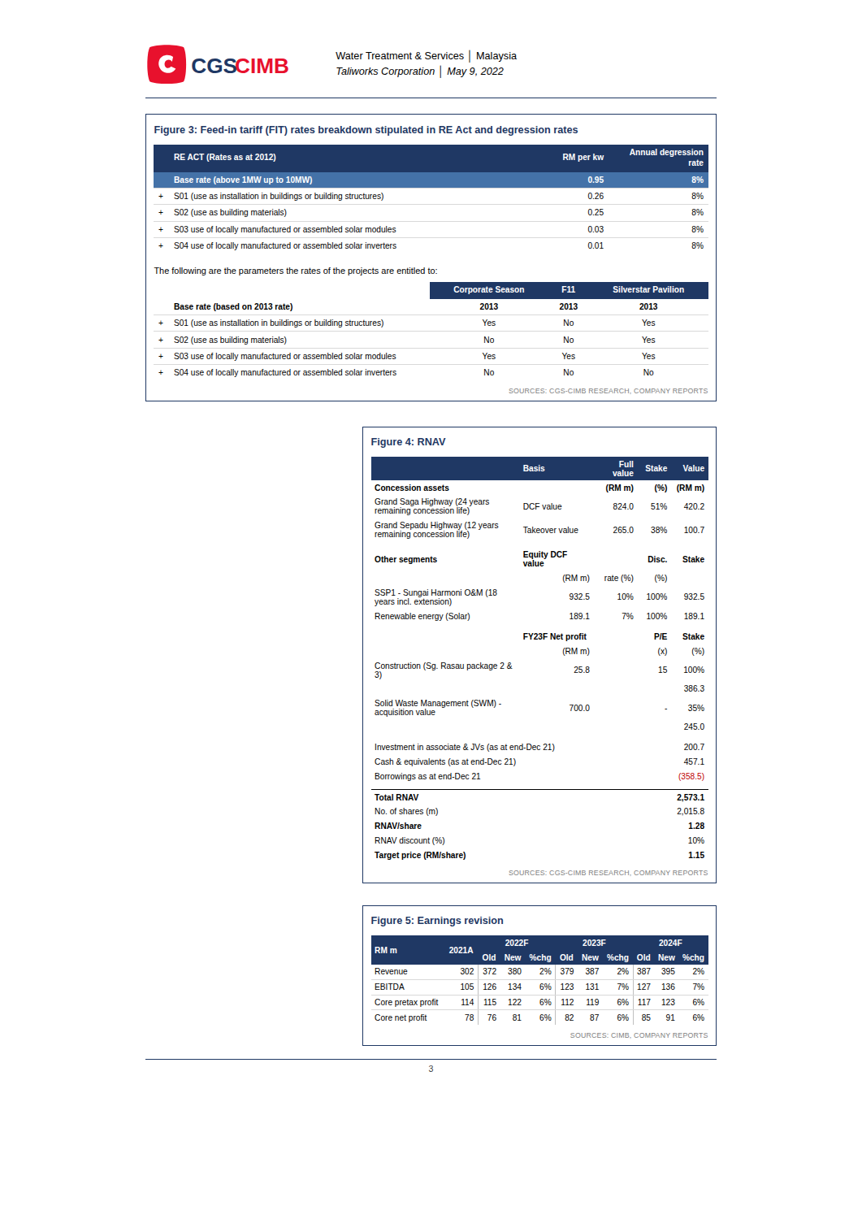CGS CIMB
Water Treatment & Services │ Malaysia
Taliworks Corporation │ May 9, 2022
Figure 3: Feed-in tariff (FIT) rates breakdown stipulated in RE Act and degression rates
| | RE ACT (Rates as at 2012) | | RM per kw | Annual degression rate |
| --- | --- | --- | --- | --- |
| | Base rate (above 1MW up to 10MW) | | 0.95 | 8% |
| + | S01 (use as installation in buildings or building structures) | | 0.26 | 8% |
| + | S02 (use as building materials) | | 0.25 | 8% |
| + | S03 use of locally manufactured or assembled solar modules | | 0.03 | 8% |
| + | S04 use of locally manufactured or assembled solar inverters | | 0.01 | 8% |
The following are the parameters the rates of the projects are entitled to:
| | | Corporate Season | F11 | Silverstar Pavilion |
| --- | --- | --- | --- | --- |
| | Base rate (based on 2013 rate) | 2013 | 2013 | 2013 |
| + | S01 (use as installation in buildings or building structures) | Yes | No | Yes |
| + | S02 (use as building materials) | No | No | Yes |
| + | S03 use of locally manufactured or assembled solar modules | Yes | Yes | Yes |
| + | S04 use of locally manufactured or assembled solar inverters | No | No | No |
SOURCES: CGS-CIMB RESEARCH, COMPANY REPORTS
Figure 4: RNAV
| | Basis | Full value | Stake | Value |
| --- | --- | --- | --- | --- |
| Concession assets | | (RM m) | (%) | (RM m) |
| Grand Saga Highway (24 years remaining concession life) | DCF value | 824.0 | 51% | 420.2 |
| Grand Sepadu Highway (12 years remaining concession life) | Takeover value | 265.0 | 38% | 100.7 |
| Other segments | Equity DCF value | | Disc. | Stake |
| | (RM m) | rate (%) | (%) | |
| SSP1 - Sungai Harmoni O&M (18 years incl. extension) | 932.5 | 10% | 100% | 932.5 |
| Renewable energy (Solar) | 189.1 | 7% | 100% | 189.1 |
| | FY23F Net profit | | P/E | Stake |
| | (RM m) | | (x) | (%) |
| Construction (Sg. Rasau package 2 & 3) | 25.8 | | 15 | 100% |
| | | | | 386.3 |
| Solid Waste Management (SWM) - acquisition value | 700.0 | | - | 35% |
| | | | | 245.0 |
| Investment in associate & JVs (as at end-Dec 21) | 200.7 |
| Cash & equivalents (as at end-Dec 21) | 457.1 |
| Borrowings as at end-Dec 21 | (358.5) |
| Total RNAV | 2,573.1 |
| No. of shares (m) | 2,015.8 |
| RNAV/share | 1.28 |
| RNAV discount (%) | 10% |
| Target price (RM/share) | 1.15 |
SOURCES: CGS-CIMB RESEARCH, COMPANY REPORTS
Figure 5: Earnings revision
| RM m | 2021A | 2022F | 2023F | 2024F |
| --- | --- | --- | --- | --- |
| Old | New | %chg | Old | New | %chg | Old | New | %chg |
| Revenue | 302 | 372 | 380 | 2% | 379 | 387 | 2% | 387 | 395 | 2% |
| EBITDA | 105 | 126 | 134 | 6% | 123 | 131 | 7% | 127 | 136 | 7% |
| Core pretax profit | 114 | 115 | 122 | 6% | 112 | 119 | 6% | 117 | 123 | 6% |
| Core net profit | 78 | 76 | 81 | 6% | 82 | 87 | 6% | 85 | 91 | 6% |
SOURCES: CIMB, COMPANY REPORTS
3